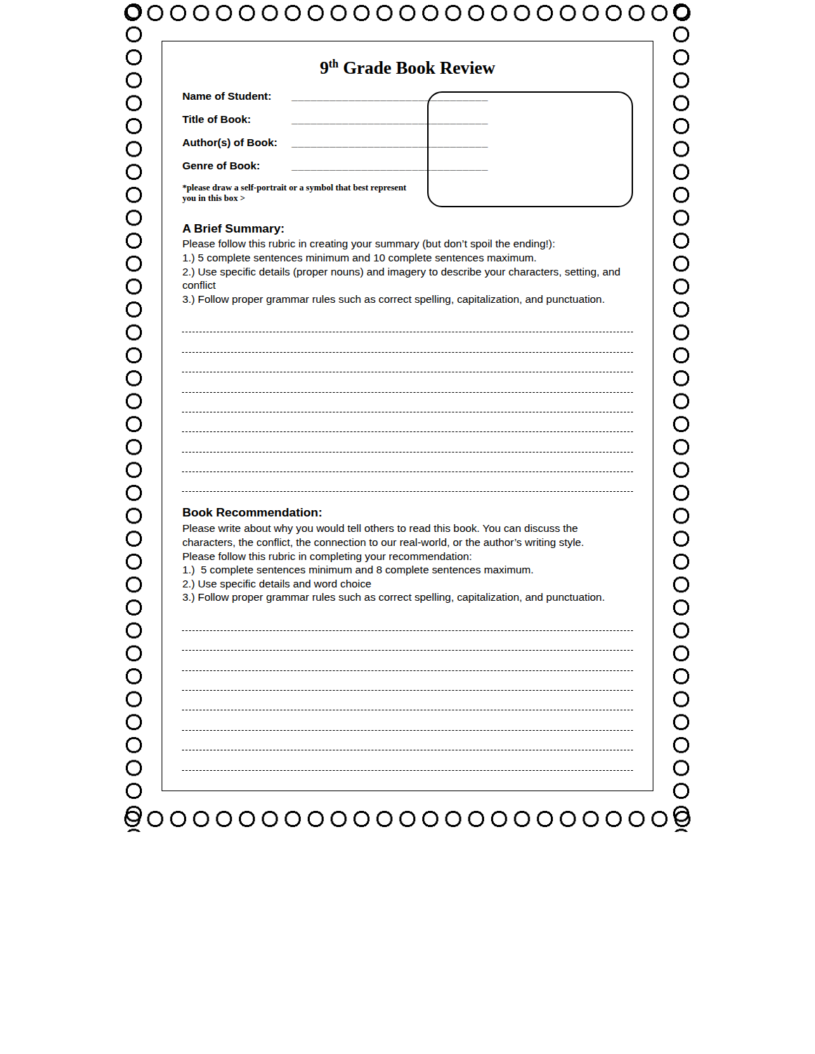9th Grade Book Review
Name of Student: _______________________________
Title of Book: _______________________________
Author(s) of Book: _______________________________
Genre of Book: _______________________________
*please draw a self-portrait or a symbol that best represent you in this box >
A Brief Summary:
Please follow this rubric in creating your summary (but don’t spoil the ending!):
1.) 5 complete sentences minimum and 10 complete sentences maximum.
2.) Use specific details (proper nouns) and imagery to describe your characters, setting, and conflict
3.) Follow proper grammar rules such as correct spelling, capitalization, and punctuation.
Book Recommendation:
Please write about why you would tell others to read this book. You can discuss the characters, the conflict, the connection to our real-world, or the author’s writing style.
Please follow this rubric in completing your recommendation:
1.) 5 complete sentences minimum and 8 complete sentences maximum.
2.) Use specific details and word choice
3.) Follow proper grammar rules such as correct spelling, capitalization, and punctuation.